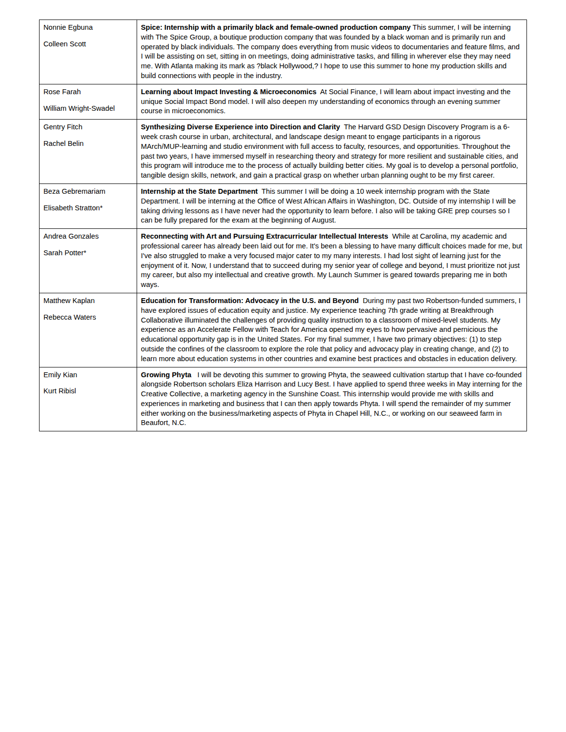| Nonnie Egbuna Colleen Scott | Spice: Internship with a primarily black and female-owned production company This summer, I will be interning with The Spice Group, a boutique production company that was founded by a black woman and is primarily run and operated by black individuals. The company does everything from music videos to documentaries and feature films, and I will be assisting on set, sitting in on meetings, doing administrative tasks, and filling in wherever else they may need me. With Atlanta making its mark as ?black Hollywood,? I hope to use this summer to hone my production skills and build connections with people in the industry. |
| Rose Farah William Wright-Swadel | Learning about Impact Investing & Microeconomics At Social Finance, I will learn about impact investing and the unique Social Impact Bond model. I will also deepen my understanding of economics through an evening summer course in microeconomics. |
| Gentry Fitch Rachel Belin | Synthesizing Diverse Experience into Direction and Clarity The Harvard GSD Design Discovery Program is a 6-week crash course in urban, architectural, and landscape design meant to engage participants in a rigorous MArch/MUP-learning and studio environment with full access to faculty, resources, and opportunities. Throughout the past two years, I have immersed myself in researching theory and strategy for more resilient and sustainable cities, and this program will introduce me to the process of actually building better cities. My goal is to develop a personal portfolio, tangible design skills, network, and gain a practical grasp on whether urban planning ought to be my first career. |
| Beza Gebremariam Elisabeth Stratton* | Internship at the State Department This summer I will be doing a 10 week internship program with the State Department. I will be interning at the Office of West African Affairs in Washington, DC. Outside of my internship I will be taking driving lessons as I have never had the opportunity to learn before. I also will be taking GRE prep courses so I can be fully prepared for the exam at the beginning of August. |
| Andrea Gonzales Sarah Potter* | Reconnecting with Art and Pursuing Extracurricular Intellectual Interests While at Carolina, my academic and professional career has already been laid out for me. It's been a blessing to have many difficult choices made for me, but I've also struggled to make a very focused major cater to my many interests. I had lost sight of learning just for the enjoyment of it. Now, I understand that to succeed during my senior year of college and beyond, I must prioritize not just my career, but also my intellectual and creative growth. My Launch Summer is geared towards preparing me in both ways. |
| Matthew Kaplan Rebecca Waters | Education for Transformation: Advocacy in the U.S. and Beyond During my past two Robertson-funded summers, I have explored issues of education equity and justice. My experience teaching 7th grade writing at Breakthrough Collaborative illuminated the challenges of providing quality instruction to a classroom of mixed-level students. My experience as an Accelerate Fellow with Teach for America opened my eyes to how pervasive and pernicious the educational opportunity gap is in the United States. For my final summer, I have two primary objectives: (1) to step outside the confines of the classroom to explore the role that policy and advocacy play in creating change, and (2) to learn more about education systems in other countries and examine best practices and obstacles in education delivery. |
| Emily Kian Kurt Ribisl | Growing Phyta I will be devoting this summer to growing Phyta, the seaweed cultivation startup that I have co-founded alongside Robertson scholars Eliza Harrison and Lucy Best. I have applied to spend three weeks in May interning for the Creative Collective, a marketing agency in the Sunshine Coast. This internship would provide me with skills and experiences in marketing and business that I can then apply towards Phyta. I will spend the remainder of my summer either working on the business/marketing aspects of Phyta in Chapel Hill, N.C., or working on our seaweed farm in Beaufort, N.C. |